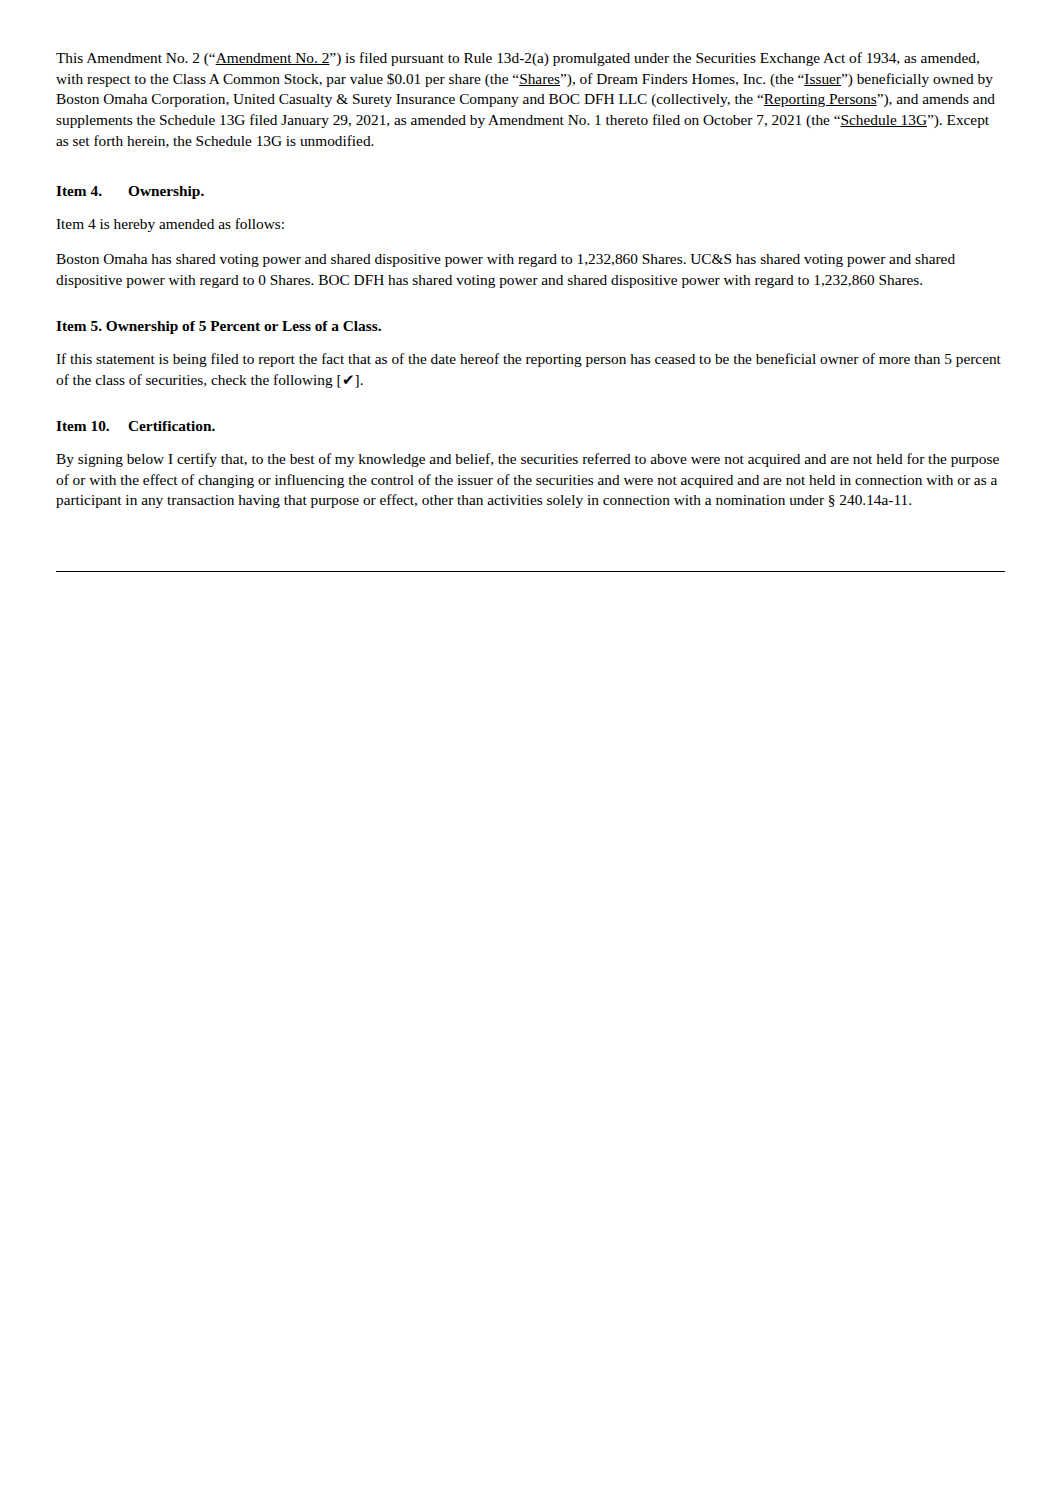This Amendment No. 2 (“Amendment No. 2”) is filed pursuant to Rule 13d-2(a) promulgated under the Securities Exchange Act of 1934, as amended, with respect to the Class A Common Stock, par value $0.01 per share (the “Shares”), of Dream Finders Homes, Inc. (the “Issuer”) beneficially owned by Boston Omaha Corporation, United Casualty & Surety Insurance Company and BOC DFH LLC (collectively, the “Reporting Persons”), and amends and supplements the Schedule 13G filed January 29, 2021, as amended by Amendment No. 1 thereto filed on October 7, 2021 (the “Schedule 13G”). Except as set forth herein, the Schedule 13G is unmodified.
Item 4. Ownership.
Item 4 is hereby amended as follows:
Boston Omaha has shared voting power and shared dispositive power with regard to 1,232,860 Shares. UC&S has shared voting power and shared dispositive power with regard to 0 Shares. BOC DFH has shared voting power and shared dispositive power with regard to 1,232,860 Shares.
Item 5. Ownership of 5 Percent or Less of a Class.
If this statement is being filed to report the fact that as of the date hereof the reporting person has ceased to be the beneficial owner of more than 5 percent of the class of securities, check the following [✔].
Item 10. Certification.
By signing below I certify that, to the best of my knowledge and belief, the securities referred to above were not acquired and are not held for the purpose of or with the effect of changing or influencing the control of the issuer of the securities and were not acquired and are not held in connection with or as a participant in any transaction having that purpose or effect, other than activities solely in connection with a nomination under § 240.14a-11.